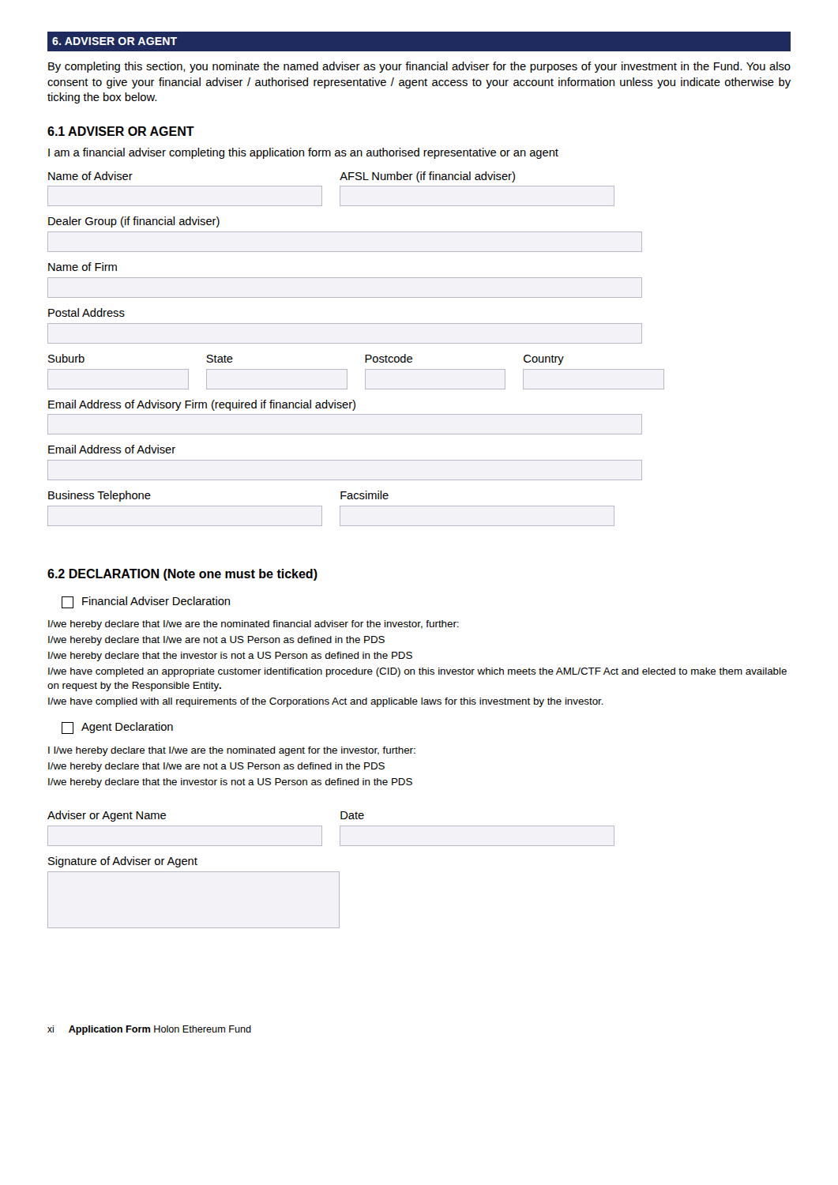6. ADVISER OR AGENT
By completing this section, you nominate the named adviser as your financial adviser for the purposes of your investment in the Fund. You also consent to give your financial adviser / authorised representative / agent access to your account information unless you indicate otherwise by ticking the box below.
6.1 ADVISER OR AGENT
I am a financial adviser completing this application form as an authorised representative or an agent
Name of Adviser
AFSL Number (if financial adviser)
Dealer Group (if financial adviser)
Name of Firm
Postal Address
Suburb
State
Postcode
Country
Email Address of Advisory Firm (required if financial adviser)
Email Address of Adviser
Business Telephone
Facsimile
6.2 DECLARATION (Note one must be ticked)
Financial Adviser Declaration
I/we hereby declare that I/we are the nominated financial adviser for the investor, further:
I/we hereby declare that I/we are not a US Person as defined in the PDS
I/we hereby declare that the investor is not a US Person as defined in the PDS
I/we have completed an appropriate customer identification procedure (CID) on this investor which meets the AML/CTF Act and elected to make them available on request by the Responsible Entity.
I/we have complied with all requirements of the Corporations Act and applicable laws for this investment by the investor.
Agent Declaration
I I/we hereby declare that I/we are the nominated agent for the investor, further:
I/we hereby declare that I/we are not a US Person as defined in the PDS
I/we hereby declare that the investor is not a US Person as defined in the PDS
Adviser or Agent Name
Date
Signature of Adviser or Agent
xi Application Form Holon Ethereum Fund